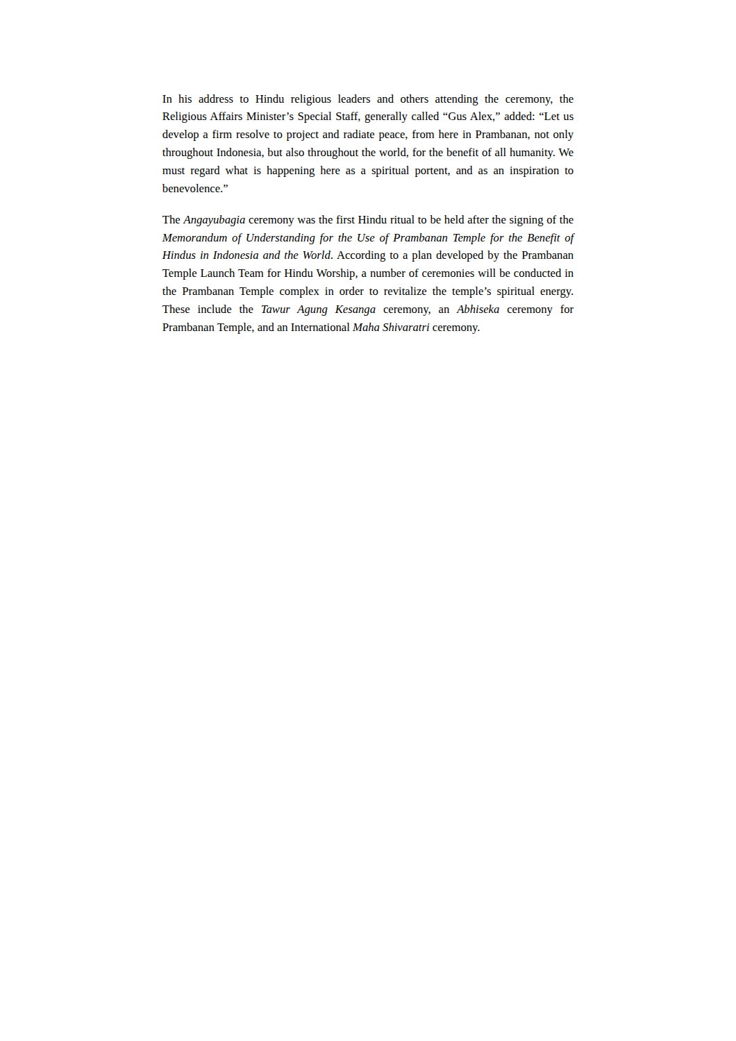In his address to Hindu religious leaders and others attending the ceremony, the Religious Affairs Minister’s Special Staff, generally called “Gus Alex,” added: “Let us develop a firm resolve to project and radiate peace, from here in Prambanan, not only throughout Indonesia, but also throughout the world, for the benefit of all humanity. We must regard what is happening here as a spiritual portent, and as an inspiration to benevolence.”
The Angayubagia ceremony was the first Hindu ritual to be held after the signing of the Memorandum of Understanding for the Use of Prambanan Temple for the Benefit of Hindus in Indonesia and the World. According to a plan developed by the Prambanan Temple Launch Team for Hindu Worship, a number of ceremonies will be conducted in the Prambanan Temple complex in order to revitalize the temple’s spiritual energy. These include the Tawur Agung Kesanga ceremony, an Abhiseka ceremony for Prambanan Temple, and an International Maha Shivaratri ceremony.